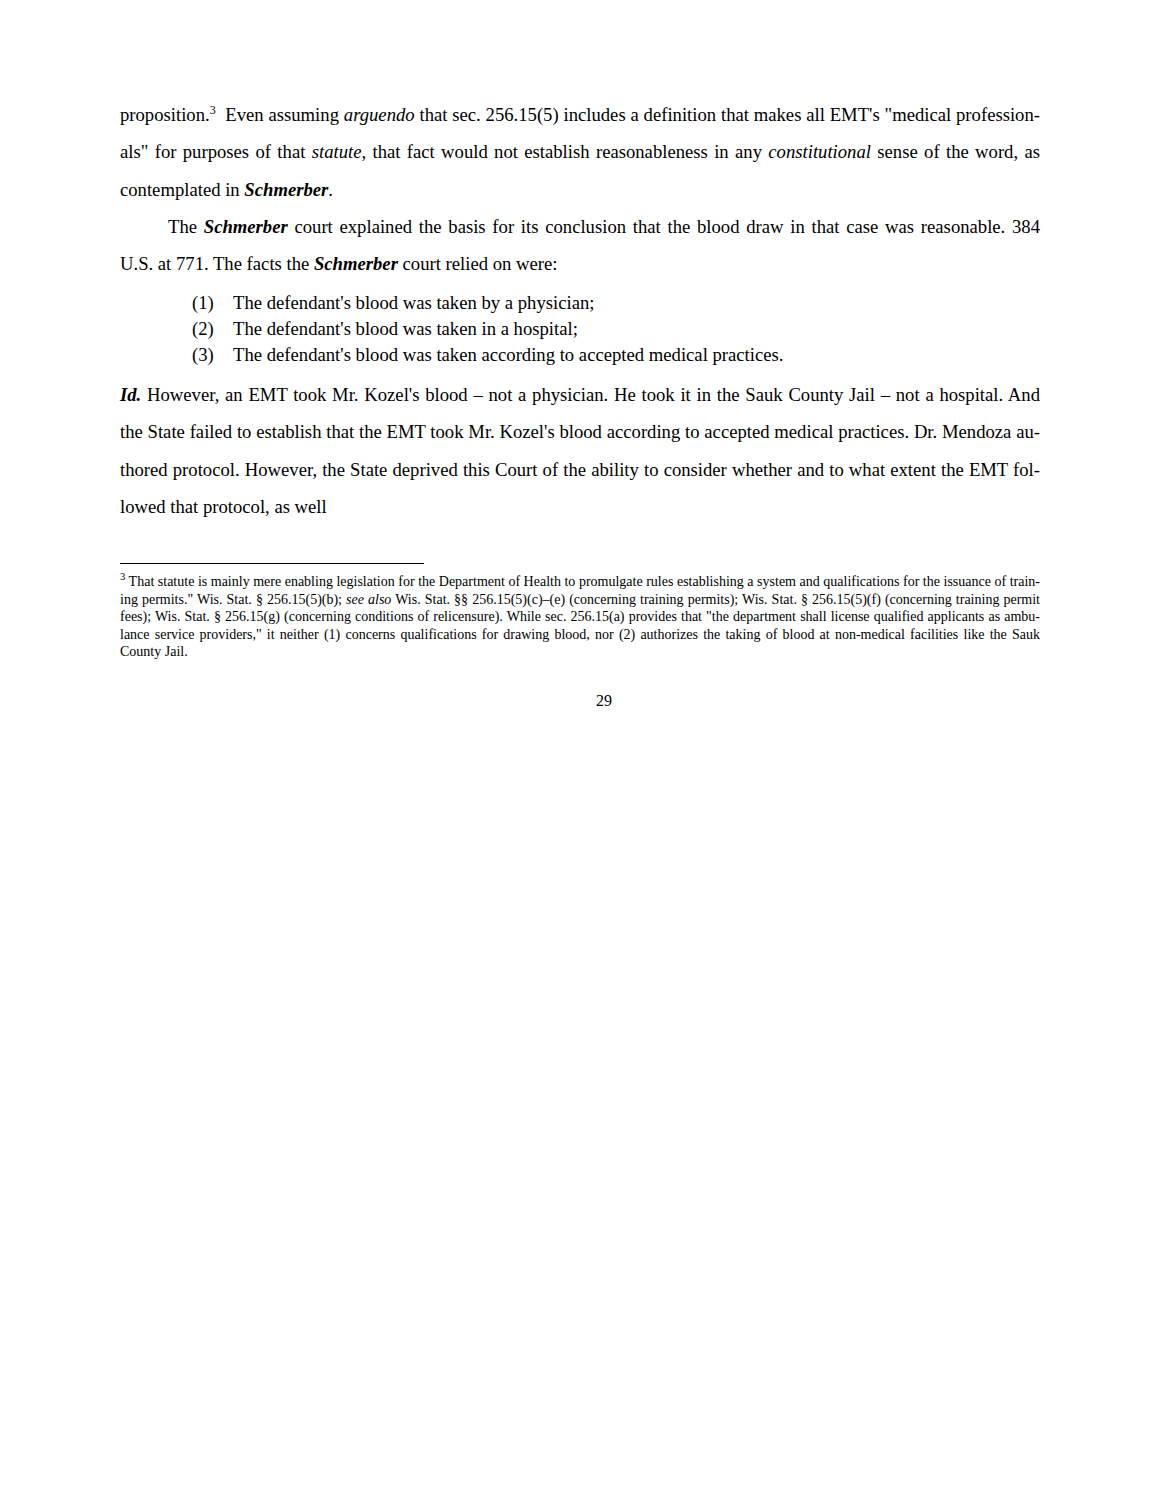proposition.3 Even assuming arguendo that sec. 256.15(5) includes a definition that makes all EMT's "medical professionals" for purposes of that statute, that fact would not establish reasonableness in any constitutional sense of the word, as contemplated in Schmerber.
The Schmerber court explained the basis for its conclusion that the blood draw in that case was reasonable. 384 U.S. at 771. The facts the Schmerber court relied on were:
(1) The defendant's blood was taken by a physician;
(2) The defendant's blood was taken in a hospital;
(3) The defendant's blood was taken according to accepted medical practices.
Id. However, an EMT took Mr. Kozel's blood – not a physician. He took it in the Sauk County Jail – not a hospital. And the State failed to establish that the EMT took Mr. Kozel's blood according to accepted medical practices. Dr. Mendoza authored protocol. However, the State deprived this Court of the ability to consider whether and to what extent the EMT followed that protocol, as well
3 That statute is mainly mere enabling legislation for the Department of Health to promulgate rules establishing a system and qualifications for the issuance of training permits." Wis. Stat. § 256.15(5)(b); see also Wis. Stat. §§ 256.15(5)(c)–(e) (concerning training permits); Wis. Stat. § 256.15(5)(f) (concerning training permit fees); Wis. Stat. § 256.15(g) (concerning conditions of relicensure). While sec. 256.15(a) provides that "the department shall license qualified applicants as ambulance service providers," it neither (1) concerns qualifications for drawing blood, nor (2) authorizes the taking of blood at non-medical facilities like the Sauk County Jail.
29